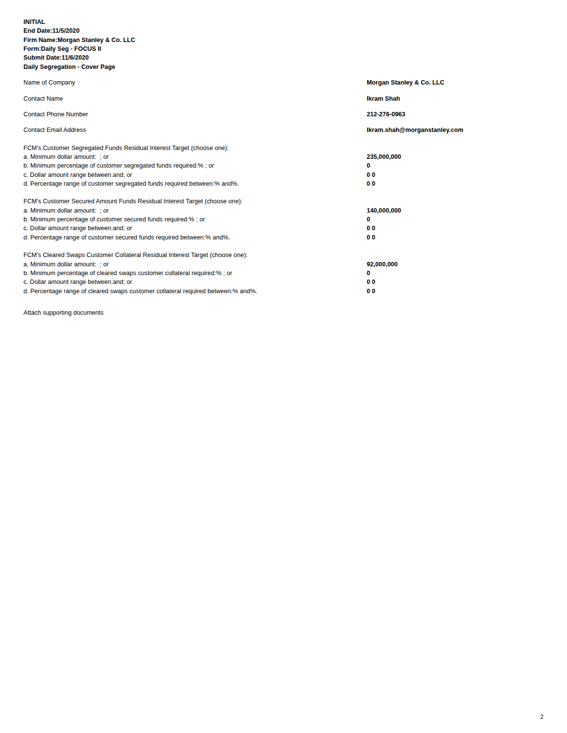INITIAL
End Date:11/5/2020
Firm Name:Morgan Stanley & Co. LLC
Form:Daily Seg - FOCUS II
Submit Date:11/6/2020
Daily Segregation - Cover Page
| Name of Company | Morgan Stanley & Co. LLC |
| Contact Name | Ikram Shah |
| Contact Phone Number | 212-276-0963 |
| Contact Email Address | Ikram.shah@morganstanley.com |
| FCM's Customer Segregated Funds Residual Interest Target (choose one): | |
| a. Minimum dollar amount: ; or | 235,000,000 |
| b. Minimum percentage of customer segregated funds required:% ; or | 0 |
| c. Dollar amount range between:and; or | 0 0 |
| d. Percentage range of customer segregated funds required between:% and%. | 0 0 |
| FCM's Customer Secured Amount Funds Residual Interest Target (choose one): | |
| a. Minimum dollar amount: ; or | 140,000,000 |
| b. Minimum percentage of customer secured funds required:% ; or | 0 |
| c. Dollar amount range between:and; or | 0 0 |
| d. Percentage range of customer secured funds required between:% and%. | 0 0 |
| FCM's Cleared Swaps Customer Collateral Residual Interest Target (choose one): | |
| a. Minimum dollar amount: ; or | 92,000,000 |
| b. Minimum percentage of cleared swaps customer collateral required:% ; or | 0 |
| c. Dollar amount range between:and; or | 0 0 |
| d. Percentage range of cleared swaps customer collateral required between:% and%. | 0 0 |
Attach supporting documents
2